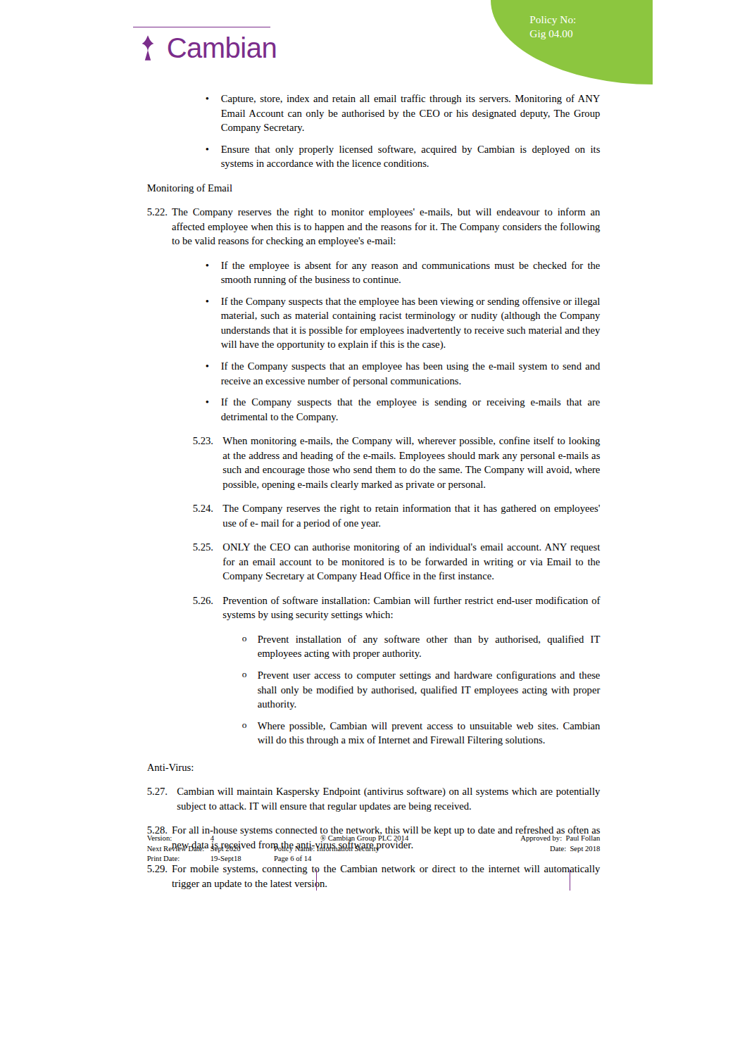Policy No:
Gig 04.00
Cambian
Capture, store, index and retain all email traffic through its servers. Monitoring of ANY Email Account can only be authorised by the CEO or his designated deputy, The Group Company Secretary.
Ensure that only properly licensed software, acquired by Cambian is deployed on its systems in accordance with the licence conditions.
Monitoring of Email
5.22. The Company reserves the right to monitor employees' e-mails, but will endeavour to inform an affected employee when this is to happen and the reasons for it. The Company considers the following to be valid reasons for checking an employee's e-mail:
If the employee is absent for any reason and communications must be checked for the smooth running of the business to continue.
If the Company suspects that the employee has been viewing or sending offensive or illegal material, such as material containing racist terminology or nudity (although the Company understands that it is possible for employees inadvertently to receive such material and they will have the opportunity to explain if this is the case).
If the Company suspects that an employee has been using the e-mail system to send and receive an excessive number of personal communications.
If the Company suspects that the employee is sending or receiving e-mails that are detrimental to the Company.
5.23. When monitoring e-mails, the Company will, wherever possible, confine itself to looking at the address and heading of the e-mails. Employees should mark any personal e-mails as such and encourage those who send them to do the same. The Company will avoid, where possible, opening e-mails clearly marked as private or personal.
5.24. The Company reserves the right to retain information that it has gathered on employees' use of e- mail for a period of one year.
5.25. ONLY the CEO can authorise monitoring of an individual's email account. ANY request for an email account to be monitored is to be forwarded in writing or via Email to the Company Secretary at Company Head Office in the first instance.
5.26. Prevention of software installation: Cambian will further restrict end-user modification of systems by using security settings which:
Prevent installation of any software other than by authorised, qualified IT employees acting with proper authority.
Prevent user access to computer settings and hardware configurations and these shall only be modified by authorised, qualified IT employees acting with proper authority.
Where possible, Cambian will prevent access to unsuitable web sites. Cambian will do this through a mix of Internet and Firewall Filtering solutions.
Anti-Virus:
5.27. Cambian will maintain Kaspersky Endpoint (antivirus software) on all systems which are potentially subject to attack. IT will ensure that regular updates are being received.
5.28. For all in-house systems connected to the network, this will be kept up to date and refreshed as often as new data is received from the anti-virus software provider.
5.29. For mobile systems, connecting to the Cambian network or direct to the internet will automatically trigger an update to the latest version.
| Version: | 4 | ® Cambian Group PLC 2014 | Approved by: Paul Follan |
| Next Review Date: | Sept 2020 | Policy Name: Information Security | Date: Sept 2018 |
| Print Date: | 19-Sept18 | Page 6 of 14 | |